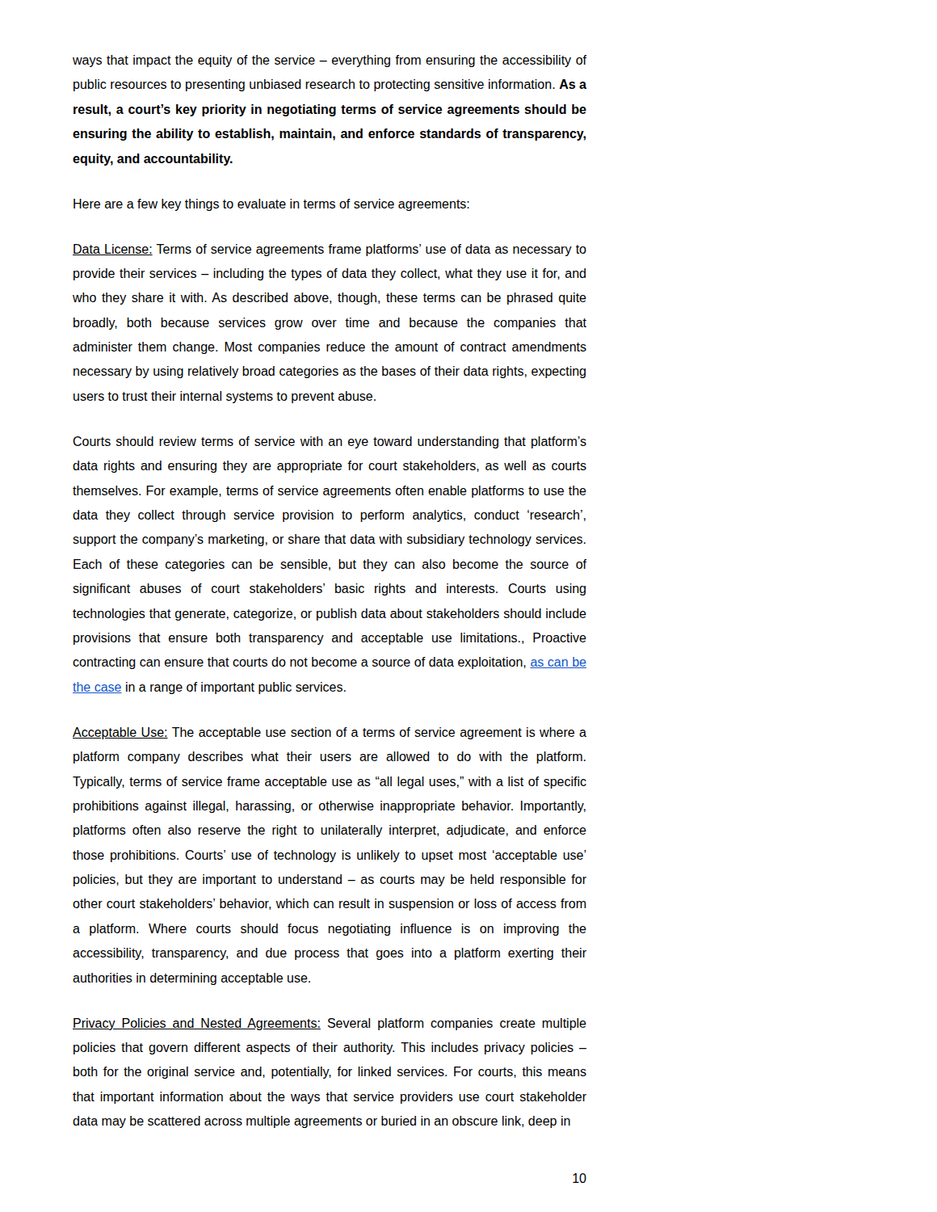ways that impact the equity of the service – everything from ensuring the accessibility of public resources to presenting unbiased research to protecting sensitive information. As a result, a court’s key priority in negotiating terms of service agreements should be ensuring the ability to establish, maintain, and enforce standards of transparency, equity, and accountability.
Here are a few key things to evaluate in terms of service agreements:
Data License: Terms of service agreements frame platforms’ use of data as necessary to provide their services – including the types of data they collect, what they use it for, and who they share it with. As described above, though, these terms can be phrased quite broadly, both because services grow over time and because the companies that administer them change. Most companies reduce the amount of contract amendments necessary by using relatively broad categories as the bases of their data rights, expecting users to trust their internal systems to prevent abuse.
Courts should review terms of service with an eye toward understanding that platform’s data rights and ensuring they are appropriate for court stakeholders, as well as courts themselves. For example, terms of service agreements often enable platforms to use the data they collect through service provision to perform analytics, conduct ‘research’, support the company’s marketing, or share that data with subsidiary technology services. Each of these categories can be sensible, but they can also become the source of significant abuses of court stakeholders’ basic rights and interests. Courts using technologies that generate, categorize, or publish data about stakeholders should include provisions that ensure both transparency and acceptable use limitations., Proactive contracting can ensure that courts do not become a source of data exploitation, as can be the case in a range of important public services.
Acceptable Use: The acceptable use section of a terms of service agreement is where a platform company describes what their users are allowed to do with the platform. Typically, terms of service frame acceptable use as “all legal uses,” with a list of specific prohibitions against illegal, harassing, or otherwise inappropriate behavior. Importantly, platforms often also reserve the right to unilaterally interpret, adjudicate, and enforce those prohibitions. Courts’ use of technology is unlikely to upset most ‘acceptable use’ policies, but they are important to understand – as courts may be held responsible for other court stakeholders’ behavior, which can result in suspension or loss of access from a platform. Where courts should focus negotiating influence is on improving the accessibility, transparency, and due process that goes into a platform exerting their authorities in determining acceptable use.
Privacy Policies and Nested Agreements: Several platform companies create multiple policies that govern different aspects of their authority. This includes privacy policies – both for the original service and, potentially, for linked services. For courts, this means that important information about the ways that service providers use court stakeholder data may be scattered across multiple agreements or buried in an obscure link, deep in
10